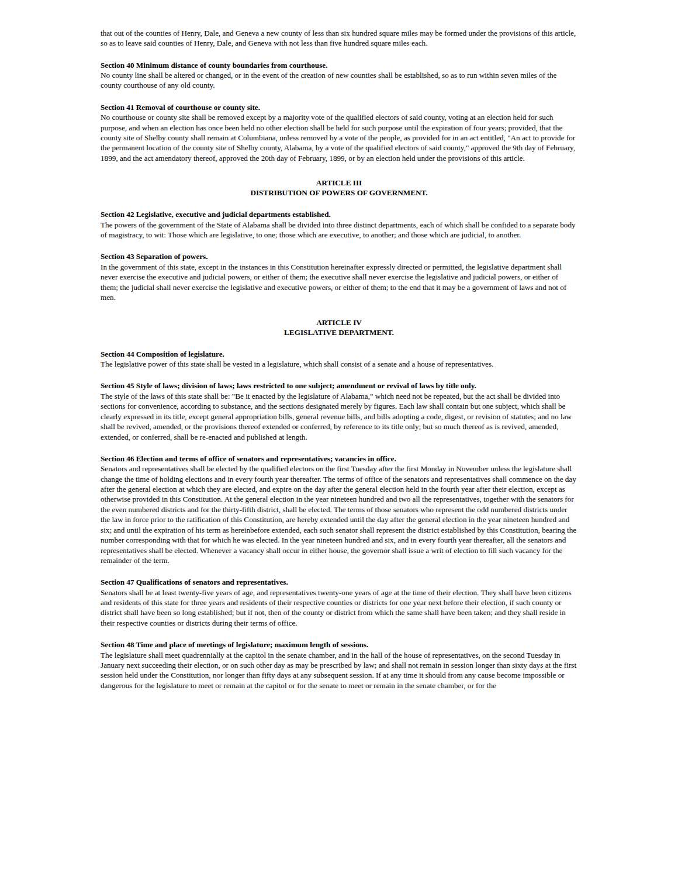that out of the counties of Henry, Dale, and Geneva a new county of less than six hundred square miles may be formed under the provisions of this article, so as to leave said counties of Henry, Dale, and Geneva with not less than five hundred square miles each.
Section 40 Minimum distance of county boundaries from courthouse.
No county line shall be altered or changed, or in the event of the creation of new counties shall be established, so as to run within seven miles of the county courthouse of any old county.
Section 41 Removal of courthouse or county site.
No courthouse or county site shall be removed except by a majority vote of the qualified electors of said county, voting at an election held for such purpose, and when an election has once been held no other election shall be held for such purpose until the expiration of four years; provided, that the county site of Shelby county shall remain at Columbiana, unless removed by a vote of the people, as provided for in an act entitled, "An act to provide for the permanent location of the county site of Shelby county, Alabama, by a vote of the qualified electors of said county," approved the 9th day of February, 1899, and the act amendatory thereof, approved the 20th day of February, 1899, or by an election held under the provisions of this article.
ARTICLE III DISTRIBUTION OF POWERS OF GOVERNMENT.
Section 42 Legislative, executive and judicial departments established.
The powers of the government of the State of Alabama shall be divided into three distinct departments, each of which shall be confided to a separate body of magistracy, to wit: Those which are legislative, to one; those which are executive, to another; and those which are judicial, to another.
Section 43 Separation of powers.
In the government of this state, except in the instances in this Constitution hereinafter expressly directed or permitted, the legislative department shall never exercise the executive and judicial powers, or either of them; the executive shall never exercise the legislative and judicial powers, or either of them; the judicial shall never exercise the legislative and executive powers, or either of them; to the end that it may be a government of laws and not of men.
ARTICLE IV LEGISLATIVE DEPARTMENT.
Section 44 Composition of legislature.
The legislative power of this state shall be vested in a legislature, which shall consist of a senate and a house of representatives.
Section 45 Style of laws; division of laws; laws restricted to one subject; amendment or revival of laws by title only.
The style of the laws of this state shall be: "Be it enacted by the legislature of Alabama," which need not be repeated, but the act shall be divided into sections for convenience, according to substance, and the sections designated merely by figures. Each law shall contain but one subject, which shall be clearly expressed in its title, except general appropriation bills, general revenue bills, and bills adopting a code, digest, or revision of statutes; and no law shall be revived, amended, or the provisions thereof extended or conferred, by reference to its title only; but so much thereof as is revived, amended, extended, or conferred, shall be re-enacted and published at length.
Section 46 Election and terms of office of senators and representatives; vacancies in office.
Senators and representatives shall be elected by the qualified electors on the first Tuesday after the first Monday in November unless the legislature shall change the time of holding elections and in every fourth year thereafter. The terms of office of the senators and representatives shall commence on the day after the general election at which they are elected, and expire on the day after the general election held in the fourth year after their election, except as otherwise provided in this Constitution. At the general election in the year nineteen hundred and two all the representatives, together with the senators for the even numbered districts and for the thirty-fifth district, shall be elected. The terms of those senators who represent the odd numbered districts under the law in force prior to the ratification of this Constitution, are hereby extended until the day after the general election in the year nineteen hundred and six; and until the expiration of his term as hereinbefore extended, each such senator shall represent the district established by this Constitution, bearing the number corresponding with that for which he was elected. In the year nineteen hundred and six, and in every fourth year thereafter, all the senators and representatives shall be elected. Whenever a vacancy shall occur in either house, the governor shall issue a writ of election to fill such vacancy for the remainder of the term.
Section 47 Qualifications of senators and representatives.
Senators shall be at least twenty-five years of age, and representatives twenty-one years of age at the time of their election. They shall have been citizens and residents of this state for three years and residents of their respective counties or districts for one year next before their election, if such county or district shall have been so long established; but if not, then of the county or district from which the same shall have been taken; and they shall reside in their respective counties or districts during their terms of office.
Section 48 Time and place of meetings of legislature; maximum length of sessions.
The legislature shall meet quadrennially at the capitol in the senate chamber, and in the hall of the house of representatives, on the second Tuesday in January next succeeding their election, or on such other day as may be prescribed by law; and shall not remain in session longer than sixty days at the first session held under the Constitution, nor longer than fifty days at any subsequent session. If at any time it should from any cause become impossible or dangerous for the legislature to meet or remain at the capitol or for the senate to meet or remain in the senate chamber, or for the